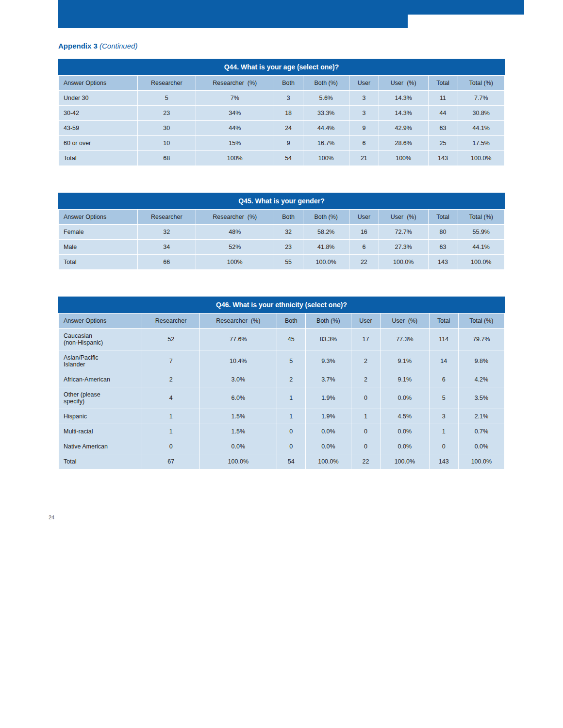Appendix 3 (Continued)
Q44. What is your age (select one)?
| Answer Options | Researcher | Researcher (%) | Both | Both (%) | User | User (%) | Total | Total (%) |
| --- | --- | --- | --- | --- | --- | --- | --- | --- |
| Under 30 | 5 | 7% | 3 | 5.6% | 3 | 14.3% | 11 | 7.7% |
| 30-42 | 23 | 34% | 18 | 33.3% | 3 | 14.3% | 44 | 30.8% |
| 43-59 | 30 | 44% | 24 | 44.4% | 9 | 42.9% | 63 | 44.1% |
| 60 or over | 10 | 15% | 9 | 16.7% | 6 | 28.6% | 25 | 17.5% |
| Total | 68 | 100% | 54 | 100% | 21 | 100% | 143 | 100.0% |
Q45. What is your gender?
| Answer Options | Researcher | Researcher (%) | Both | Both (%) | User | User (%) | Total | Total (%) |
| --- | --- | --- | --- | --- | --- | --- | --- | --- |
| Female | 32 | 48% | 32 | 58.2% | 16 | 72.7% | 80 | 55.9% |
| Male | 34 | 52% | 23 | 41.8% | 6 | 27.3% | 63 | 44.1% |
| Total | 66 | 100% | 55 | 100.0% | 22 | 100.0% | 143 | 100.0% |
Q46. What is your ethnicity (select one)?
| Answer Options | Researcher | Researcher (%) | Both | Both (%) | User | User (%) | Total | Total (%) |
| --- | --- | --- | --- | --- | --- | --- | --- | --- |
| Caucasian (non-Hispanic) | 52 | 77.6% | 45 | 83.3% | 17 | 77.3% | 114 | 79.7% |
| Asian/Pacific Islander | 7 | 10.4% | 5 | 9.3% | 2 | 9.1% | 14 | 9.8% |
| African-American | 2 | 3.0% | 2 | 3.7% | 2 | 9.1% | 6 | 4.2% |
| Other (please specify) | 4 | 6.0% | 1 | 1.9% | 0 | 0.0% | 5 | 3.5% |
| Hispanic | 1 | 1.5% | 1 | 1.9% | 1 | 4.5% | 3 | 2.1% |
| Multi-racial | 1 | 1.5% | 0 | 0.0% | 0 | 0.0% | 1 | 0.7% |
| Native American | 0 | 0.0% | 0 | 0.0% | 0 | 0.0% | 0 | 0.0% |
| Total | 67 | 100.0% | 54 | 100.0% | 22 | 100.0% | 143 | 100.0% |
24